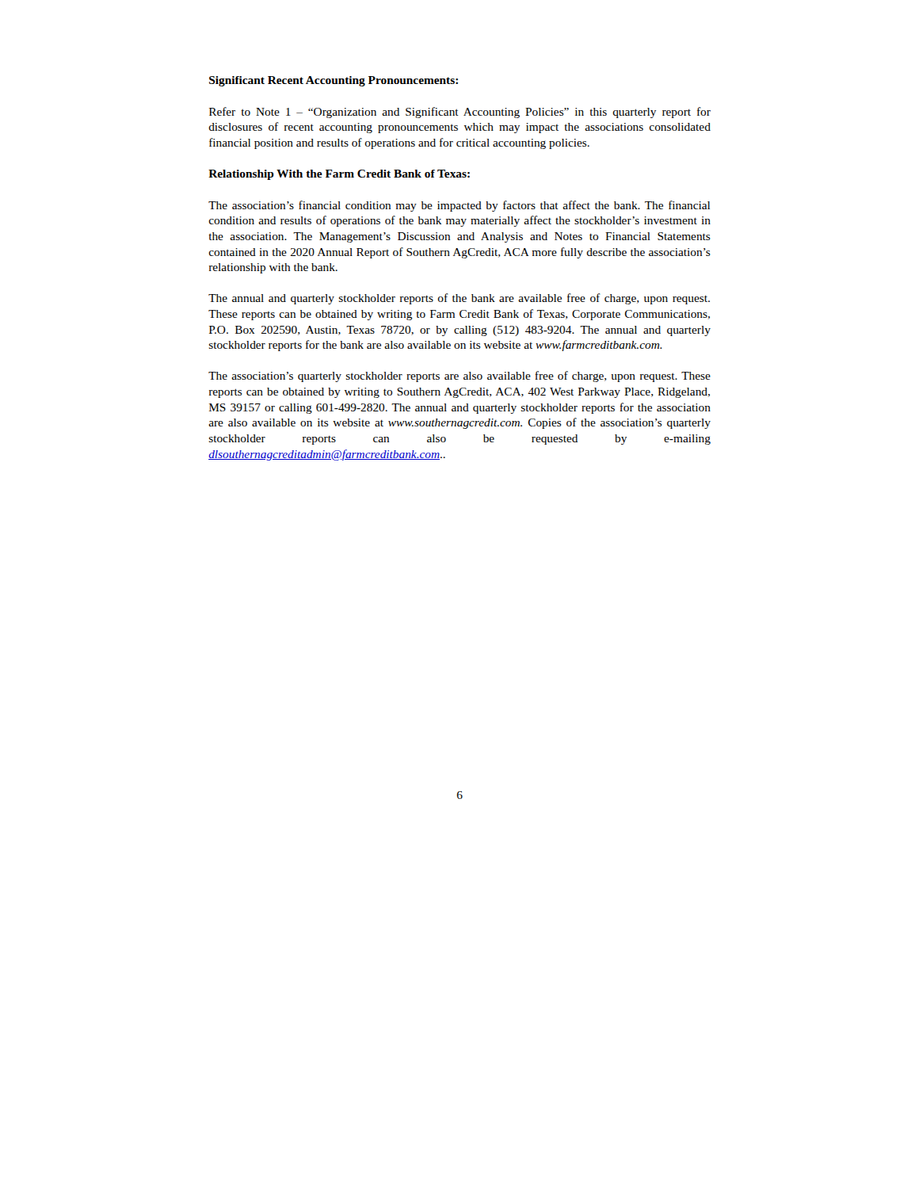Significant Recent Accounting Pronouncements:
Refer to Note 1 – “Organization and Significant Accounting Policies” in this quarterly report for disclosures of recent accounting pronouncements which may impact the associations consolidated financial position and results of operations and for critical accounting policies.
Relationship With the Farm Credit Bank of Texas:
The association’s financial condition may be impacted by factors that affect the bank. The financial condition and results of operations of the bank may materially affect the stockholder’s investment in the association. The Management’s Discussion and Analysis and Notes to Financial Statements contained in the 2020 Annual Report of Southern AgCredit, ACA more fully describe the association’s relationship with the bank.
The annual and quarterly stockholder reports of the bank are available free of charge, upon request. These reports can be obtained by writing to Farm Credit Bank of Texas, Corporate Communications, P.O. Box 202590, Austin, Texas 78720, or by calling (512) 483-9204. The annual and quarterly stockholder reports for the bank are also available on its website at www.farmcreditbank.com.
The association’s quarterly stockholder reports are also available free of charge, upon request. These reports can be obtained by writing to Southern AgCredit, ACA, 402 West Parkway Place, Ridgeland, MS 39157 or calling 601-499-2820. The annual and quarterly stockholder reports for the association are also available on its website at www.southernagcredit.com. Copies of the association’s quarterly stockholder reports can also be requested by e-mailing dlsouthernagcreditadmin@farmcreditbank.com..
6